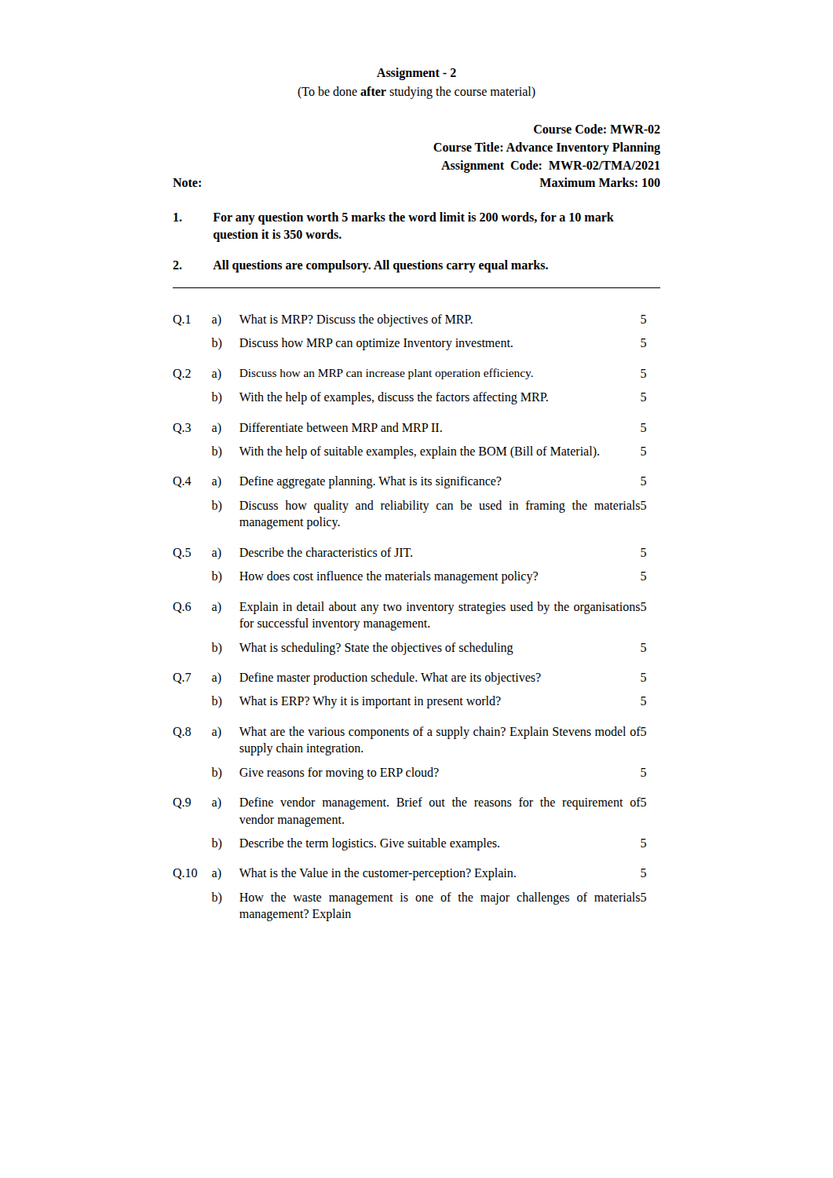Assignment - 2
(To be done after studying the course material)
Course Code: MWR-02
Course Title: Advance Inventory Planning
Assignment Code: MWR-02/TMA/2021
Note:
Maximum Marks: 100
1. For any question worth 5 marks the word limit is 200 words, for a 10 mark question it is 350 words.
2. All questions are compulsory. All questions carry equal marks.
| Q.1 | a) | What is MRP? Discuss the objectives of MRP. | 5 |
| | b) | Discuss how MRP can optimize Inventory investment. | 5 |
| Q.2 | a) | Discuss how an MRP can increase plant operation efficiency. | 5 |
| | b) | With the help of examples, discuss the factors affecting MRP. | 5 |
| Q.3 | a) | Differentiate between MRP and MRP II. | 5 |
| | b) | With the help of suitable examples, explain the BOM (Bill of Material). | 5 |
| Q.4 | a) | Define aggregate planning. What is its significance? | 5 |
| | b) | Discuss how quality and reliability can be used in framing the materials management policy. | 5 |
| Q.5 | a) | Describe the characteristics of JIT. | 5 |
| | b) | How does cost influence the materials management policy? | 5 |
| Q.6 | a) | Explain in detail about any two inventory strategies used by the organisations for successful inventory management. | 5 |
| | b) | What is scheduling? State the objectives of scheduling | 5 |
| Q.7 | a) | Define master production schedule. What are its objectives? | 5 |
| | b) | What is ERP? Why it is important in present world? | 5 |
| Q.8 | a) | What are the various components of a supply chain? Explain Stevens model of supply chain integration. | 5 |
| | b) | Give reasons for moving to ERP cloud? | 5 |
| Q.9 | a) | Define vendor management. Brief out the reasons for the requirement of vendor management. | 5 |
| | b) | Describe the term logistics. Give suitable examples. | 5 |
| Q.10 | a) | What is the Value in the customer-perception? Explain. | 5 |
| | b) | How the waste management is one of the major challenges of materials management? Explain | 5 |